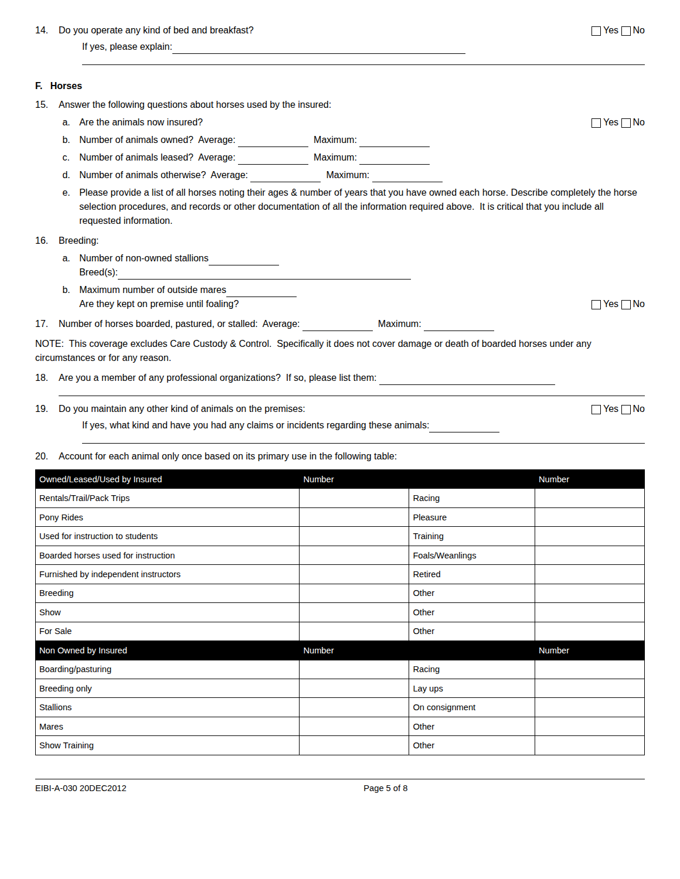14.
Do you operate any kind of bed and breakfast?
Yes No
If yes, please explain:
F. Horses
15. Answer the following questions about horses used by the insured:
a.
Are the animals now insured?
Yes No
b. Number of animals owned? Average: Maximum:
c. Number of animals leased? Average: Maximum:
d. Number of animals otherwise? Average: Maximum:
e. Please provide a list of all horses noting their ages & number of years that you have owned each horse. Describe completely the horse selection procedures, and records or other documentation of all the information required above. It is critical that you include all requested information.
16. Breeding:
a. Number of non-owned stallions
Breed(s):
b. Maximum number of outside mares
Are they kept on premise until foaling?
Yes No
17. Number of horses boarded, pastured, or stalled: Average: Maximum:
NOTE: This coverage excludes Care Custody & Control. Specifically it does not cover damage or death of boarded horses under any circumstances or for any reason.
18. Are you a member of any professional organizations? If so, please list them:
19.
Do you maintain any other kind of animals on the premises:
Yes No
If yes, what kind and have you had any claims or incidents regarding these animals:
20. Account for each animal only once based on its primary use in the following table:
| Owned/Leased/Used by Insured | Number | | Number |
| --- | --- | --- | --- |
| Rentals/Trail/Pack Trips | | Racing | |
| Pony Rides | | Pleasure | |
| Used for instruction to students | | Training | |
| Boarded horses used for instruction | | Foals/Weanlings | |
| Furnished by independent instructors | | Retired | |
| Breeding | | Other | |
| Show | | Other | |
| For Sale | | Other | |
| Non Owned by Insured | Number | | Number |
| Boarding/pasturing | | Racing | |
| Breeding only | | Lay ups | |
| Stallions | | On consignment | |
| Mares | | Other | |
| Show Training | | Other | |
EIBI-A-030 20DEC2012
Page 5 of 8